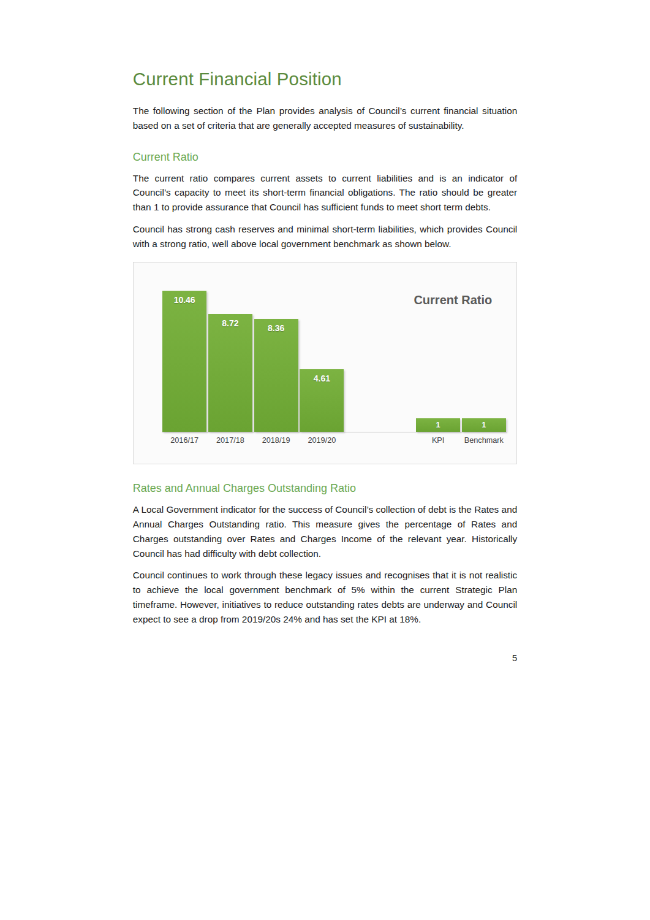Current Financial Position
The following section of the Plan provides analysis of Council’s current financial situation based on a set of criteria that are generally accepted measures of sustainability.
Current Ratio
The current ratio compares current assets to current liabilities and is an indicator of Council’s capacity to meet its short-term financial obligations. The ratio should be greater than 1 to provide assurance that Council has sufficient funds to meet short term debts.
Council has strong cash reserves and minimal short-term liabilities, which provides Council with a strong ratio, well above local government benchmark as shown below.
Current Ratio
10.46
8.72
8.36
4.61
1
1
2016/17
2017/18
2018/19
2019/20
KPI
Benchmark
Rates and Annual Charges Outstanding Ratio
A Local Government indicator for the success of Council’s collection of debt is the Rates and Annual Charges Outstanding ratio. This measure gives the percentage of Rates and Charges outstanding over Rates and Charges Income of the relevant year. Historically Council has had difficulty with debt collection.
Council continues to work through these legacy issues and recognises that it is not realistic to achieve the local government benchmark of 5% within the current Strategic Plan timeframe. However, initiatives to reduce outstanding rates debts are underway and Council expect to see a drop from 2019/20s 24% and has set the KPI at 18%.
5